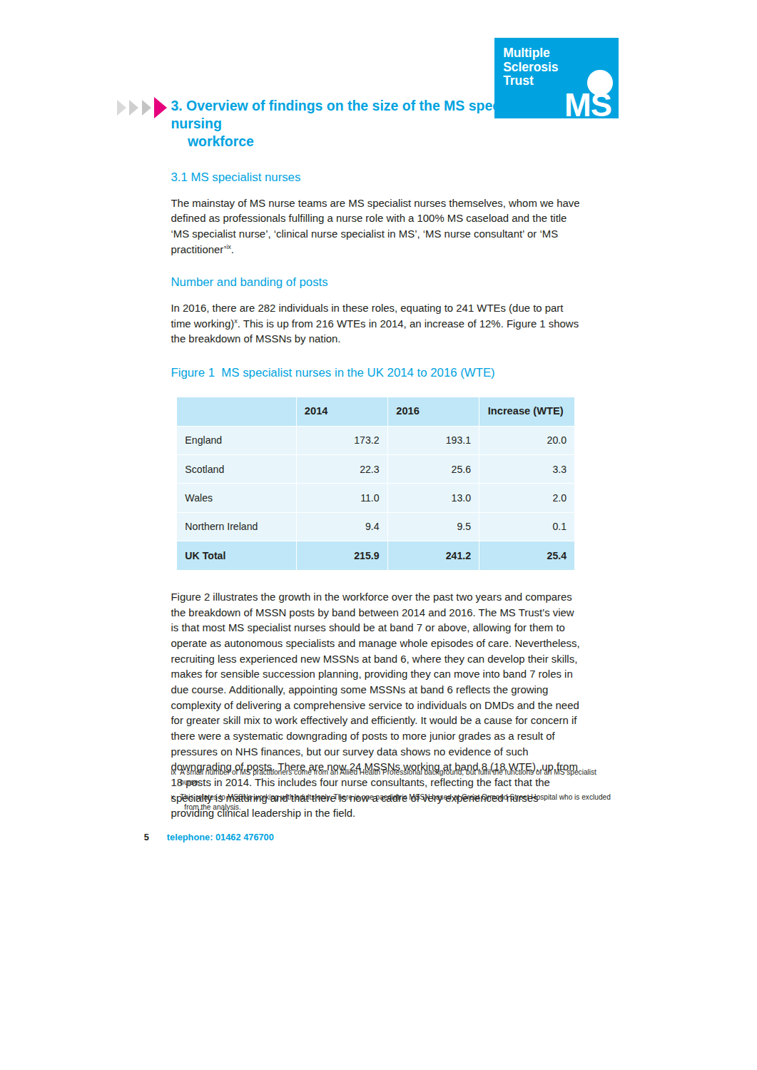Multiple
Sclerosis
Trust
MS
3. Overview of findings on the size of the MS specialist nursingworkforce
3.1 MS specialist nurses
The mainstay of MS nurse teams are MS specialist nurses themselves, whom we have defined as professionals fulfilling a nurse role with a 100% MS caseload and the title ‘MS specialist nurse’, ‘clinical nurse specialist in MS’, ‘MS nurse consultant’ or ‘MS practitioner’ix.
Number and banding of posts
In 2016, there are 282 individuals in these roles, equating to 241 WTEs (due to part time working)x. This is up from 216 WTEs in 2014, an increase of 12%. Figure 1 shows the breakdown of MSSNs by nation.
Figure 1 MS specialist nurses in the UK 2014 to 2016 (WTE)
| | 2014 | 2016 | Increase (WTE) |
| --- | --- | --- | --- |
| England | 173.2 | 193.1 | 20.0 |
| Scotland | 22.3 | 25.6 | 3.3 |
| Wales | 11.0 | 13.0 | 2.0 |
| Northern Ireland | 9.4 | 9.5 | 0.1 |
| UK Total | 215.9 | 241.2 | 25.4 |
Figure 2 illustrates the growth in the workforce over the past two years and compares the breakdown of MSSN posts by band between 2014 and 2016. The MS Trust’s view is that most MS specialist nurses should be at band 7 or above, allowing for them to operate as autonomous specialists and manage whole episodes of care. Nevertheless, recruiting less experienced new MSSNs at band 6, where they can develop their skills, makes for sensible succession planning, providing they can move into band 7 roles in due course. Additionally, appointing some MSSNs at band 6 reflects the growing complexity of delivering a comprehensive service to individuals on DMDs and the need for greater skill mix to work effectively and efficiently. It would be a cause for concern if there were a systematic downgrading of posts to more junior grades as a result of pressures on NHS finances, but our survey data shows no evidence of such downgrading of posts. There are now 24 MSSNs working at band 8 (18 WTE), up from 18 posts in 2014. This includes four nurse consultants, reflecting the fact that the specialty is maturing and that there is now a cadre of very experienced nurses providing clinical leadership in the field.
ix A small number of MS practitioners come from an Allied Health Professional background, but fulfil the functions of an MS specialist nurse.
xThis relates to MSSNs working with adults only. There is one paediatric MSSN based at Great Ormond Street Hospital who is excludedfrom the analysis.
5 telephone: 01462 476700